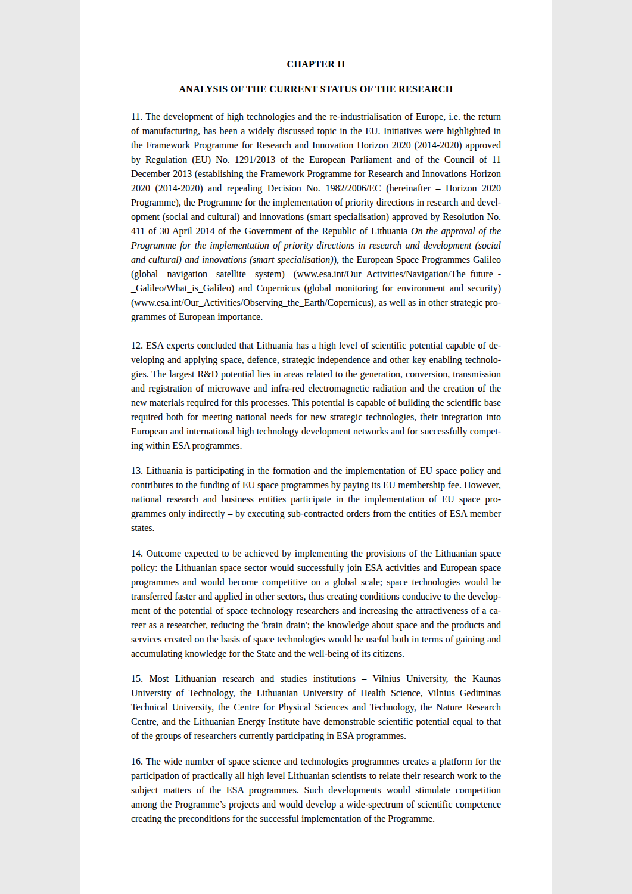CHAPTER II
ANALYSIS OF THE CURRENT STATUS OF THE RESEARCH
11. The development of high technologies and the re-industrialisation of Europe, i.e. the return of manufacturing, has been a widely discussed topic in the EU. Initiatives were highlighted in the Framework Programme for Research and Innovation Horizon 2020 (2014-2020) approved by Regulation (EU) No. 1291/2013 of the European Parliament and of the Council of 11 December 2013 (establishing the Framework Programme for Research and Innovations Horizon 2020 (2014-2020) and repealing Decision No. 1982/2006/EC (hereinafter – Horizon 2020 Programme), the Programme for the implementation of priority directions in research and development (social and cultural) and innovations (smart specialisation) approved by Resolution No. 411 of 30 April 2014 of the Government of the Republic of Lithuania On the approval of the Programme for the implementation of priority directions in research and development (social and cultural) and innovations (smart specialisation)), the European Space Programmes Galileo (global navigation satellite system) (www.esa.int/Our_Activities/Navigation/The_future_-_Galileo/What_is_Galileo) and Copernicus (global monitoring for environment and security) (www.esa.int/Our_Activities/Observing_the_Earth/Copernicus), as well as in other strategic programmes of European importance.
12. ESA experts concluded that Lithuania has a high level of scientific potential capable of developing and applying space, defence, strategic independence and other key enabling technologies. The largest R&D potential lies in areas related to the generation, conversion, transmission and registration of microwave and infra-red electromagnetic radiation and the creation of the new materials required for this processes. This potential is capable of building the scientific base required both for meeting national needs for new strategic technologies, their integration into European and international high technology development networks and for successfully competing within ESA programmes.
13. Lithuania is participating in the formation and the implementation of EU space policy and contributes to the funding of EU space programmes by paying its EU membership fee. However, national research and business entities participate in the implementation of EU space programmes only indirectly – by executing sub-contracted orders from the entities of ESA member states.
14. Outcome expected to be achieved by implementing the provisions of the Lithuanian space policy: the Lithuanian space sector would successfully join ESA activities and European space programmes and would become competitive on a global scale; space technologies would be transferred faster and applied in other sectors, thus creating conditions conducive to the development of the potential of space technology researchers and increasing the attractiveness of a career as a researcher, reducing the 'brain drain'; the knowledge about space and the products and services created on the basis of space technologies would be useful both in terms of gaining and accumulating knowledge for the State and the well-being of its citizens.
15. Most Lithuanian research and studies institutions – Vilnius University, the Kaunas University of Technology, the Lithuanian University of Health Science, Vilnius Gediminas Technical University, the Centre for Physical Sciences and Technology, the Nature Research Centre, and the Lithuanian Energy Institute have demonstrable scientific potential equal to that of the groups of researchers currently participating in ESA programmes.
16. The wide number of space science and technologies programmes creates a platform for the participation of practically all high level Lithuanian scientists to relate their research work to the subject matters of the ESA programmes. Such developments would stimulate competition among the Programme’s projects and would develop a wide-spectrum of scientific competence creating the preconditions for the successful implementation of the Programme.